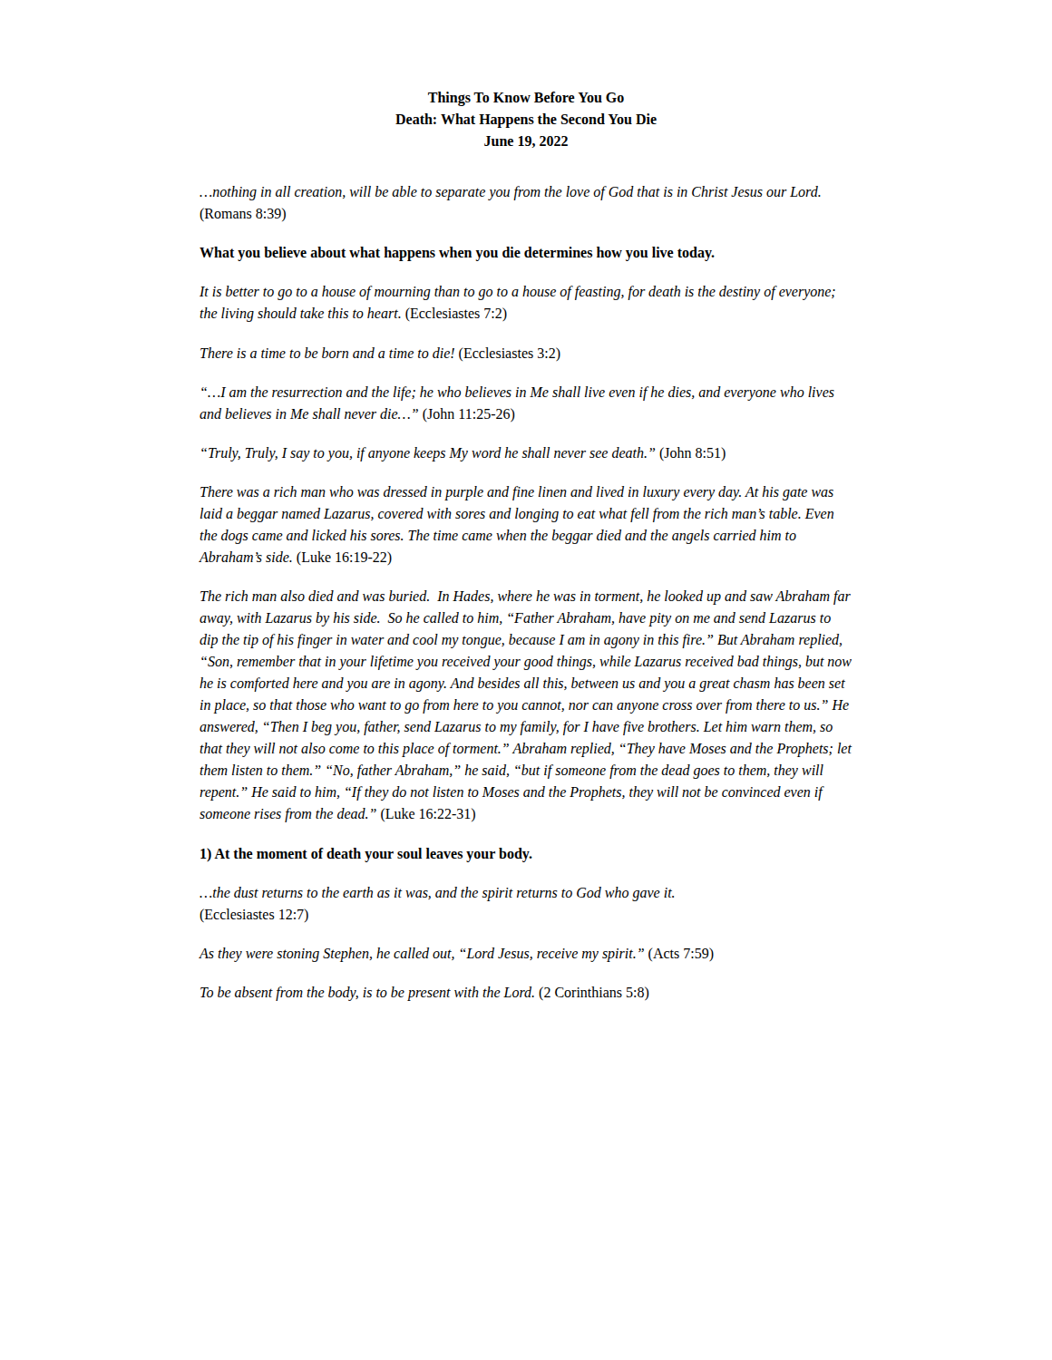Things To Know Before You Go
Death: What Happens the Second You Die
June 19, 2022
…nothing in all creation, will be able to separate you from the love of God that is in Christ Jesus our Lord. (Romans 8:39)
What you believe about what happens when you die determines how you live today.
It is better to go to a house of mourning than to go to a house of feasting, for death is the destiny of everyone; the living should take this to heart. (Ecclesiastes 7:2)
There is a time to be born and a time to die! (Ecclesiastes 3:2)
“…I am the resurrection and the life; he who believes in Me shall live even if he dies, and everyone who lives and believes in Me shall never die…” (John 11:25-26)
“Truly, Truly, I say to you, if anyone keeps My word he shall never see death.” (John 8:51)
There was a rich man who was dressed in purple and fine linen and lived in luxury every day. At his gate was laid a beggar named Lazarus, covered with sores and longing to eat what fell from the rich man’s table. Even the dogs came and licked his sores. The time came when the beggar died and the angels carried him to Abraham’s side. (Luke 16:19-22)
The rich man also died and was buried. In Hades, where he was in torment, he looked up and saw Abraham far away, with Lazarus by his side. So he called to him, “Father Abraham, have pity on me and send Lazarus to dip the tip of his finger in water and cool my tongue, because I am in agony in this fire.” But Abraham replied, “Son, remember that in your lifetime you received your good things, while Lazarus received bad things, but now he is comforted here and you are in agony. And besides all this, between us and you a great chasm has been set in place, so that those who want to go from here to you cannot, nor can anyone cross over from there to us.” He answered, “Then I beg you, father, send Lazarus to my family, for I have five brothers. Let him warn them, so that they will not also come to this place of torment.” Abraham replied, “They have Moses and the Prophets; let them listen to them.” “No, father Abraham,” he said, “but if someone from the dead goes to them, they will repent.” He said to him, “If they do not listen to Moses and the Prophets, they will not be convinced even if someone rises from the dead.” (Luke 16:22-31)
1) At the moment of death your soul leaves your body.
…the dust returns to the earth as it was, and the spirit returns to God who gave it.
(Ecclesiastes 12:7)
As they were stoning Stephen, he called out, “Lord Jesus, receive my spirit.” (Acts 7:59)
To be absent from the body, is to be present with the Lord. (2 Corinthians 5:8)